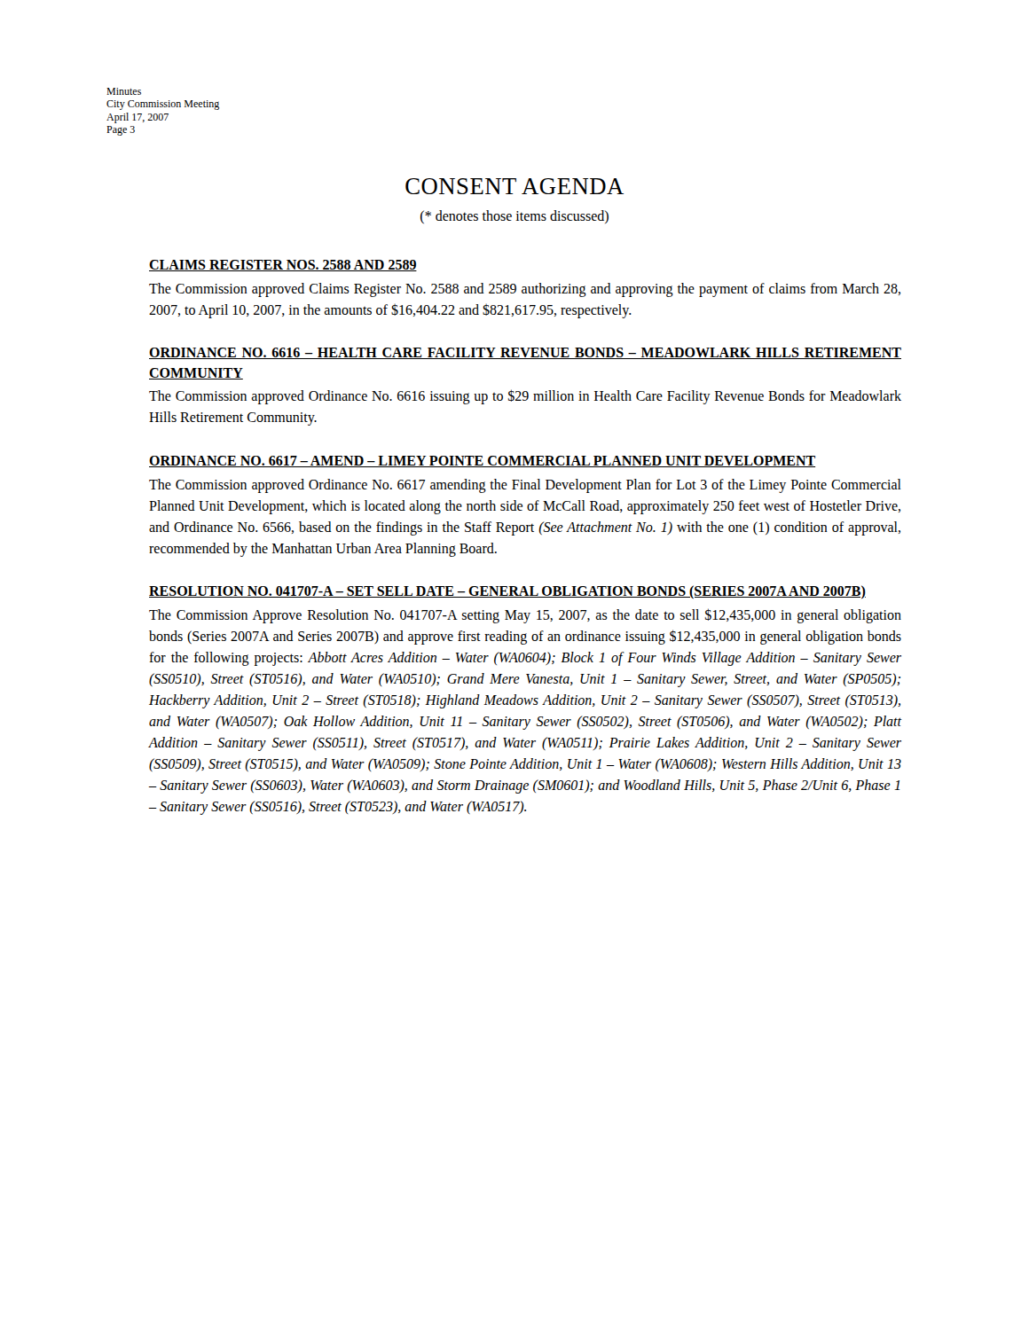Minutes
City Commission Meeting
April 17, 2007
Page 3
CONSENT AGENDA
(* denotes those items discussed)
CLAIMS REGISTER NOS. 2588 AND 2589
The Commission approved Claims Register No. 2588 and 2589 authorizing and approving the payment of claims from March 28, 2007, to April 10, 2007, in the amounts of $16,404.22 and $821,617.95, respectively.
ORDINANCE NO. 6616 – HEALTH CARE FACILITY REVENUE BONDS – MEADOWLARK HILLS RETIREMENT COMMUNITY
The Commission approved Ordinance No. 6616 issuing up to $29 million in Health Care Facility Revenue Bonds for Meadowlark Hills Retirement Community.
ORDINANCE NO. 6617 – AMEND – LIMEY POINTE COMMERCIAL PLANNED UNIT DEVELOPMENT
The Commission approved Ordinance No. 6617 amending the Final Development Plan for Lot 3 of the Limey Pointe Commercial Planned Unit Development, which is located along the north side of McCall Road, approximately 250 feet west of Hostetler Drive, and Ordinance No. 6566, based on the findings in the Staff Report (See Attachment No. 1) with the one (1) condition of approval, recommended by the Manhattan Urban Area Planning Board.
RESOLUTION NO. 041707-A – SET SELL DATE – GENERAL OBLIGATION BONDS (SERIES 2007A AND 2007B)
The Commission Approve Resolution No. 041707-A setting May 15, 2007, as the date to sell $12,435,000 in general obligation bonds (Series 2007A and Series 2007B) and approve first reading of an ordinance issuing $12,435,000 in general obligation bonds for the following projects: Abbott Acres Addition – Water (WA0604); Block 1 of Four Winds Village Addition – Sanitary Sewer (SS0510), Street (ST0516), and Water (WA0510); Grand Mere Vanesta, Unit 1 – Sanitary Sewer, Street, and Water (SP0505); Hackberry Addition, Unit 2 – Street (ST0518); Highland Meadows Addition, Unit 2 – Sanitary Sewer (SS0507), Street (ST0513), and Water (WA0507); Oak Hollow Addition, Unit 11 – Sanitary Sewer (SS0502), Street (ST0506), and Water (WA0502); Platt Addition – Sanitary Sewer (SS0511), Street (ST0517), and Water (WA0511); Prairie Lakes Addition, Unit 2 – Sanitary Sewer (SS0509), Street (ST0515), and Water (WA0509); Stone Pointe Addition, Unit 1 – Water (WA0608); Western Hills Addition, Unit 13 – Sanitary Sewer (SS0603), Water (WA0603), and Storm Drainage (SM0601); and Woodland Hills, Unit 5, Phase 2/Unit 6, Phase 1 – Sanitary Sewer (SS0516), Street (ST0523), and Water (WA0517).